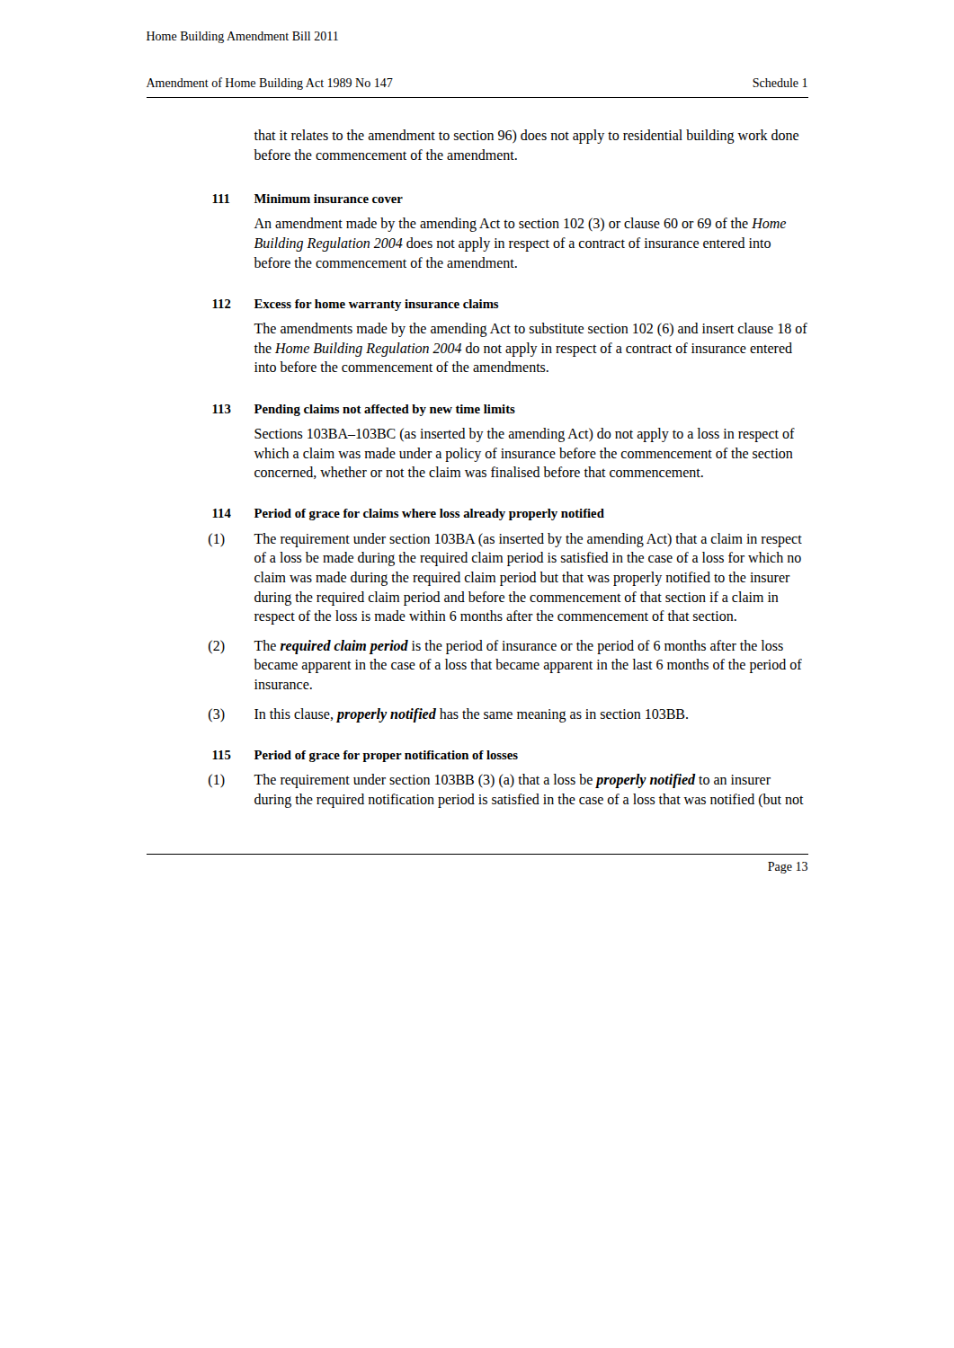Home Building Amendment Bill 2011
Amendment of Home Building Act 1989 No 147 Schedule 1
that it relates to the amendment to section 96) does not apply to residential building work done before the commencement of the amendment.
111 Minimum insurance cover
An amendment made by the amending Act to section 102 (3) or clause 60 or 69 of the Home Building Regulation 2004 does not apply in respect of a contract of insurance entered into before the commencement of the amendment.
112 Excess for home warranty insurance claims
The amendments made by the amending Act to substitute section 102 (6) and insert clause 18 of the Home Building Regulation 2004 do not apply in respect of a contract of insurance entered into before the commencement of the amendments.
113 Pending claims not affected by new time limits
Sections 103BA–103BC (as inserted by the amending Act) do not apply to a loss in respect of which a claim was made under a policy of insurance before the commencement of the section concerned, whether or not the claim was finalised before that commencement.
114 Period of grace for claims where loss already properly notified
(1) The requirement under section 103BA (as inserted by the amending Act) that a claim in respect of a loss be made during the required claim period is satisfied in the case of a loss for which no claim was made during the required claim period but that was properly notified to the insurer during the required claim period and before the commencement of that section if a claim in respect of the loss is made within 6 months after the commencement of that section.
(2) The required claim period is the period of insurance or the period of 6 months after the loss became apparent in the case of a loss that became apparent in the last 6 months of the period of insurance.
(3) In this clause, properly notified has the same meaning as in section 103BB.
115 Period of grace for proper notification of losses
(1) The requirement under section 103BB (3) (a) that a loss be properly notified to an insurer during the required notification period is satisfied in the case of a loss that was notified (but not
Page 13